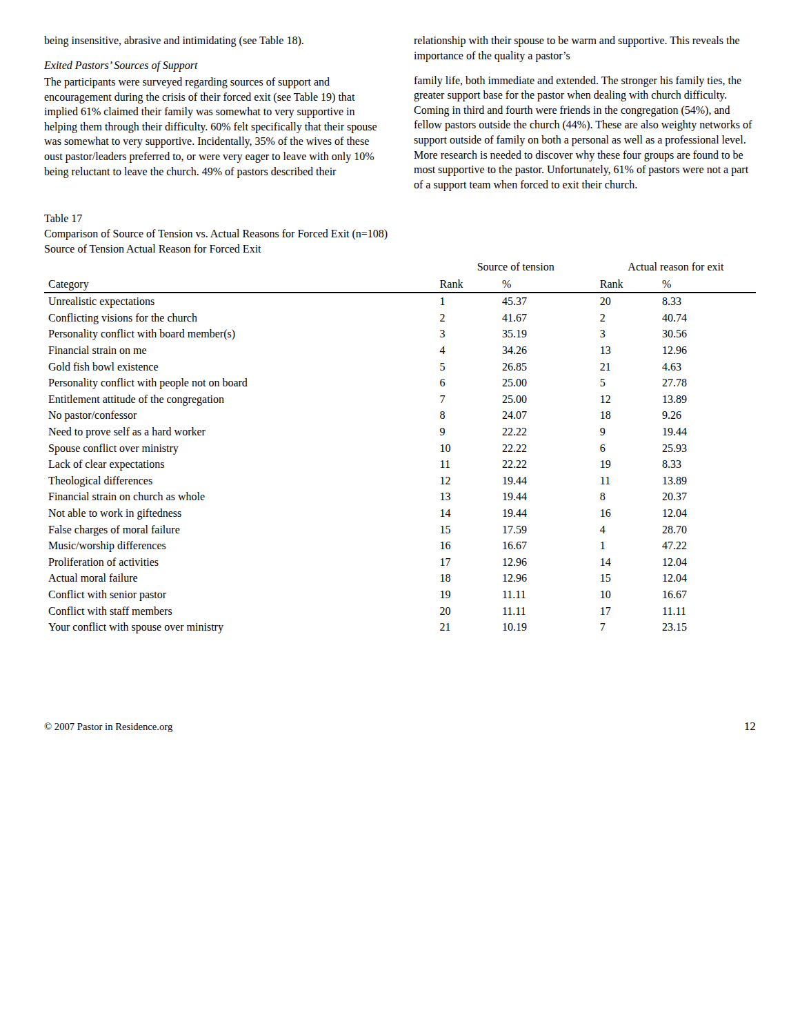being insensitive, abrasive and intimidating (see Table 18).
Exited Pastors’ Sources of Support
The participants were surveyed regarding sources of support and encouragement during the crisis of their forced exit (see Table 19) that implied 61% claimed their family was somewhat to very supportive in helping them through their difficulty. 60% felt specifically that their spouse was somewhat to very supportive. Incidentally, 35% of the wives of these oust pastor/leaders preferred to, or were very eager to leave with only 10% being reluctant to leave the church. 49% of pastors described their relationship with their spouse to be warm and supportive. This reveals the importance of the quality a pastor’s
family life, both immediate and extended. The stronger his family ties, the greater support base for the pastor when dealing with church difficulty. Coming in third and fourth were friends in the congregation (54%), and fellow pastors outside the church (44%). These are also weighty networks of support outside of family on both a personal as well as a professional level. More research is needed to discover why these four groups are found to be most supportive to the pastor. Unfortunately, 61% of pastors were not a part of a support team when forced to exit their church.
Table 17
Comparison of Source of Tension vs. Actual Reasons for Forced Exit (n=108)
Source of Tension Actual Reason for Forced Exit
| | Source of tension | Actual reason for exit |
| --- | --- | --- |
| Category | Rank | % | Rank | % |
| Unrealistic expectations | 1 | 45.37 | 20 | 8.33 |
| Conflicting visions for the church | 2 | 41.67 | 2 | 40.74 |
| Personality conflict with board member(s) | 3 | 35.19 | 3 | 30.56 |
| Financial strain on me | 4 | 34.26 | 13 | 12.96 |
| Gold fish bowl existence | 5 | 26.85 | 21 | 4.63 |
| Personality conflict with people not on board | 6 | 25.00 | 5 | 27.78 |
| Entitlement attitude of the congregation | 7 | 25.00 | 12 | 13.89 |
| No pastor/confessor | 8 | 24.07 | 18 | 9.26 |
| Need to prove self as a hard worker | 9 | 22.22 | 9 | 19.44 |
| Spouse conflict over ministry | 10 | 22.22 | 6 | 25.93 |
| Lack of clear expectations | 11 | 22.22 | 19 | 8.33 |
| Theological differences | 12 | 19.44 | 11 | 13.89 |
| Financial strain on church as whole | 13 | 19.44 | 8 | 20.37 |
| Not able to work in giftedness | 14 | 19.44 | 16 | 12.04 |
| False charges of moral failure | 15 | 17.59 | 4 | 28.70 |
| Music/worship differences | 16 | 16.67 | 1 | 47.22 |
| Proliferation of activities | 17 | 12.96 | 14 | 12.04 |
| Actual moral failure | 18 | 12.96 | 15 | 12.04 |
| Conflict with senior pastor | 19 | 11.11 | 10 | 16.67 |
| Conflict with staff members | 20 | 11.11 | 17 | 11.11 |
| Your conflict with spouse over ministry | 21 | 10.19 | 7 | 23.15 |
© 2007 Pastor in Residence.org
12